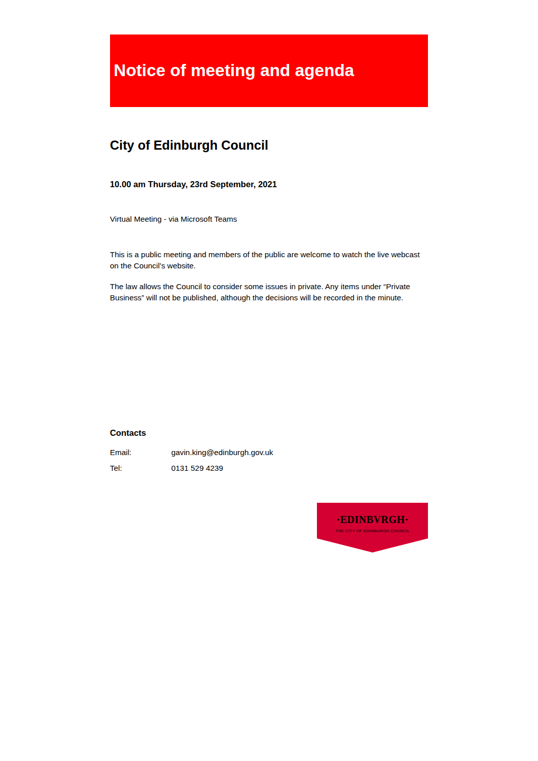Notice of meeting and agenda
City of Edinburgh Council
10.00 am Thursday, 23rd September, 2021
Virtual Meeting - via Microsoft Teams
This is a public meeting and members of the public are welcome to watch the live webcast on the Council’s website.
The law allows the Council to consider some issues in private. Any items under “Private Business” will not be published, although the decisions will be recorded in the minute.
Contacts
Email: gavin.king@edinburgh.gov.uk
Tel: 0131 529 4239
·EDINBVRGH·
THE CITY OF EDINBURGH COUNCIL